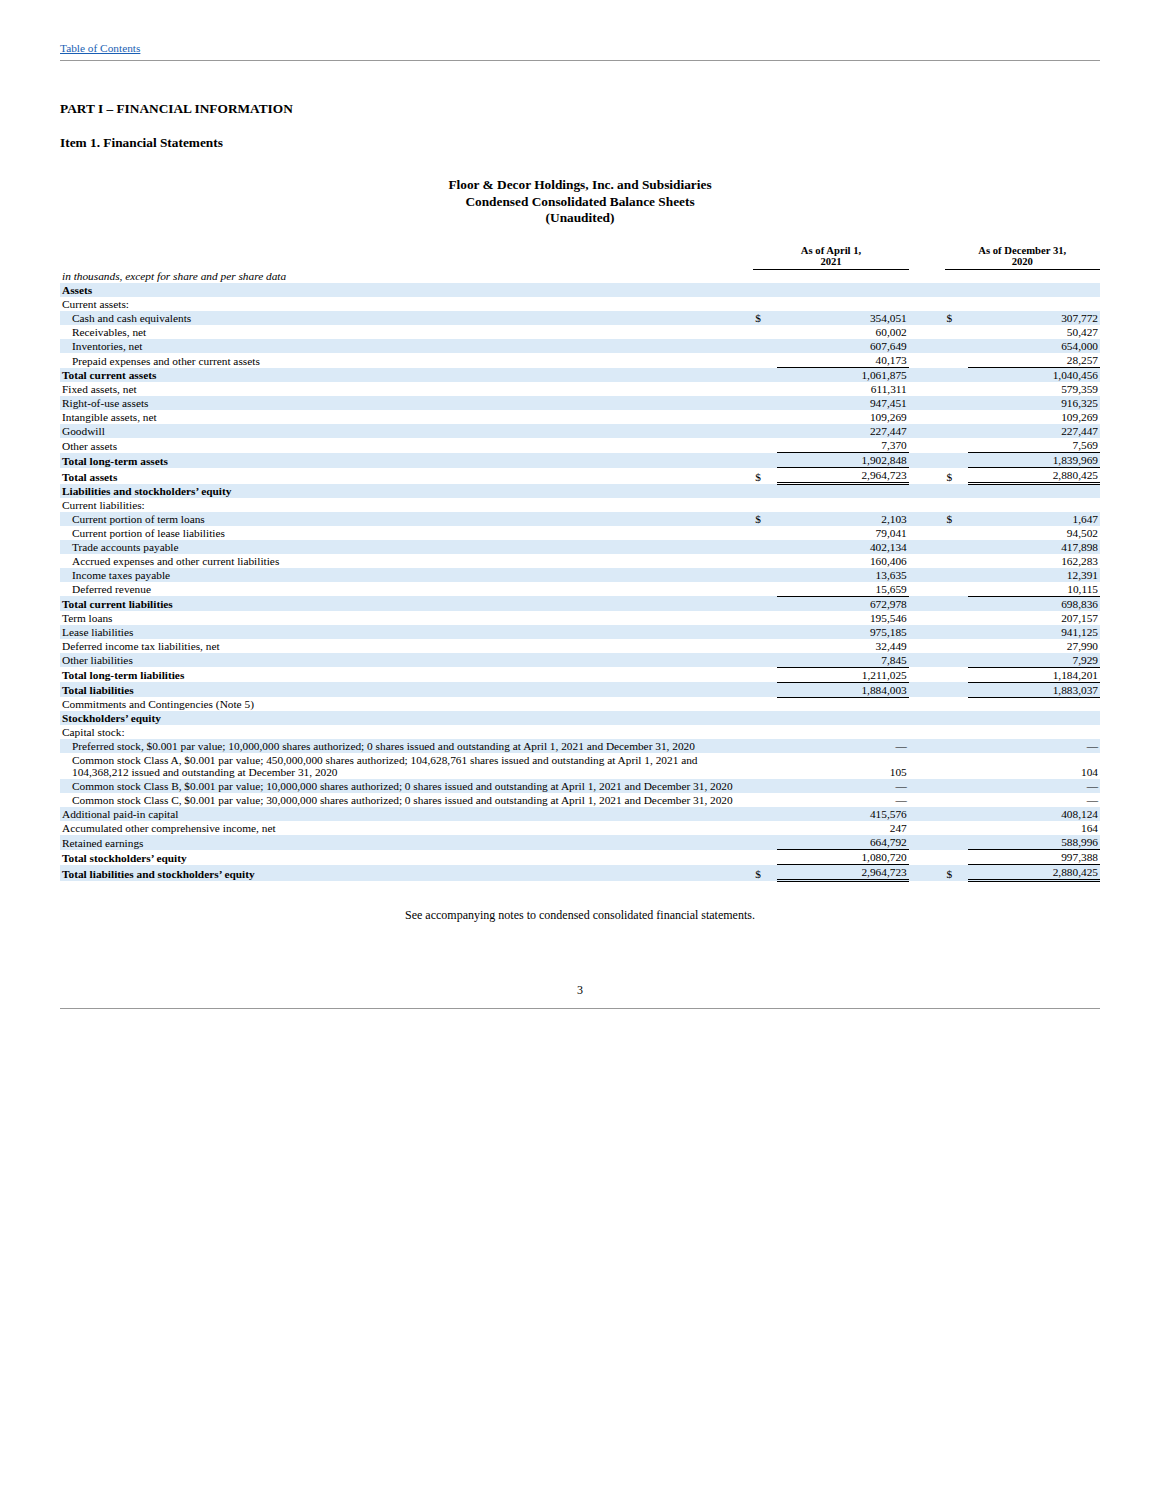Table of Contents
PART I – FINANCIAL INFORMATION
Item 1. Financial Statements
Floor & Decor Holdings, Inc. and Subsidiaries
Condensed Consolidated Balance Sheets
(Unaudited)
| | As of April 1, 2021 | | As of December 31, 2020 |
| --- | --- | --- | --- |
| in thousands, except for share and per share data | | | | | |
| Assets | | | | | |
| Current assets: | | | | | |
| Cash and cash equivalents | $ | 354,051 | | $ | 307,772 |
| Receivables, net | | 60,002 | | | 50,427 |
| Inventories, net | | 607,649 | | | 654,000 |
| Prepaid expenses and other current assets | | 40,173 | | | 28,257 |
| Total current assets | | 1,061,875 | | | 1,040,456 |
| Fixed assets, net | | 611,311 | | | 579,359 |
| Right-of-use assets | | 947,451 | | | 916,325 |
| Intangible assets, net | | 109,269 | | | 109,269 |
| Goodwill | | 227,447 | | | 227,447 |
| Other assets | | 7,370 | | | 7,569 |
| Total long-term assets | | 1,902,848 | | | 1,839,969 |
| Total assets | $ | 2,964,723 | | $ | 2,880,425 |
| Liabilities and stockholders’ equity | | | | | |
| Current liabilities: | | | | | |
| Current portion of term loans | $ | 2,103 | | $ | 1,647 |
| Current portion of lease liabilities | | 79,041 | | | 94,502 |
| Trade accounts payable | | 402,134 | | | 417,898 |
| Accrued expenses and other current liabilities | | 160,406 | | | 162,283 |
| Income taxes payable | | 13,635 | | | 12,391 |
| Deferred revenue | | 15,659 | | | 10,115 |
| Total current liabilities | | 672,978 | | | 698,836 |
| Term loans | | 195,546 | | | 207,157 |
| Lease liabilities | | 975,185 | | | 941,125 |
| Deferred income tax liabilities, net | | 32,449 | | | 27,990 |
| Other liabilities | | 7,845 | | | 7,929 |
| Total long-term liabilities | | 1,211,025 | | | 1,184,201 |
| Total liabilities | | 1,884,003 | | | 1,883,037 |
| Commitments and Contingencies (Note 5) | | | | | |
| Stockholders’ equity | | | | | |
| Capital stock: | | | | | |
| Preferred stock, $0.001 par value; 10,000,000 shares authorized; 0 shares issued and outstanding at April 1, 2021 and December 31, 2020 | | — | | | — |
| Common stock Class A, $0.001 par value; 450,000,000 shares authorized; 104,628,761 shares issued and outstanding at April 1, 2021 and 104,368,212 issued and outstanding at December 31, 2020 | | 105 | | | 104 |
| Common stock Class B, $0.001 par value; 10,000,000 shares authorized; 0 shares issued and outstanding at April 1, 2021 and December 31, 2020 | | — | | | — |
| Common stock Class C, $0.001 par value; 30,000,000 shares authorized; 0 shares issued and outstanding at April 1, 2021 and December 31, 2020 | | — | | | — |
| Additional paid-in capital | | 415,576 | | | 408,124 |
| Accumulated other comprehensive income, net | | 247 | | | 164 |
| Retained earnings | | 664,792 | | | 588,996 |
| Total stockholders’ equity | | 1,080,720 | | | 997,388 |
| Total liabilities and stockholders’ equity | $ | 2,964,723 | | $ | 2,880,425 |
See accompanying notes to condensed consolidated financial statements.
3